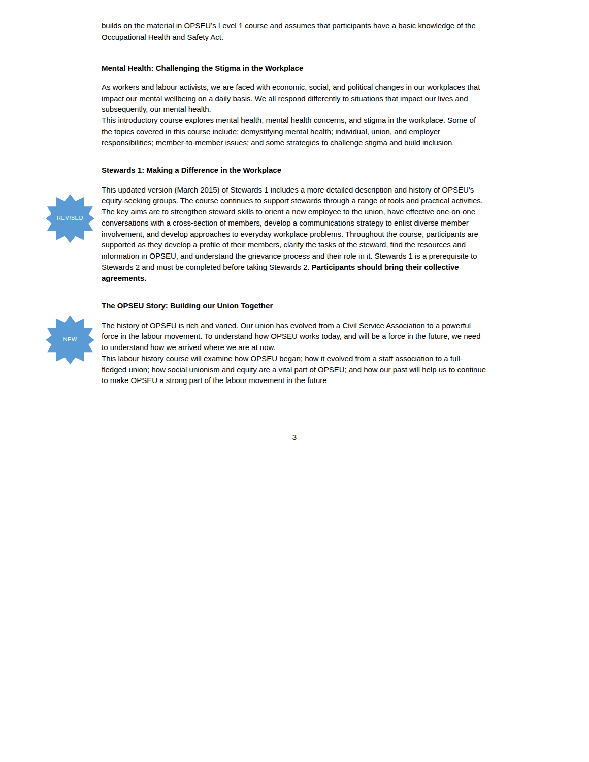builds on the material in OPSEU’s Level 1 course and assumes that participants have a basic knowledge of the Occupational Health and Safety Act.
Mental Health: Challenging the Stigma in the Workplace
As workers and labour activists, we are faced with economic, social, and political changes in our workplaces that impact our mental wellbeing on a daily basis. We all respond differently to situations that impact our lives and subsequently, our mental health.
This introductory course explores mental health, mental health concerns, and stigma in the workplace. Some of the topics covered in this course include: demystifying mental health; individual, union, and employer responsibilities; member-to-member issues; and some strategies to challenge stigma and build inclusion.
REVISED
Stewards 1: Making a Difference in the Workplace
This updated version (March 2015) of Stewards 1 includes a more detailed description and history of OPSEU's equity-seeking groups. The course continues to support stewards through a range of tools and practical activities. The key aims are to strengthen steward skills to orient a new employee to the union, have effective one-on-one conversations with a cross-section of members, develop a communications strategy to enlist diverse member involvement, and develop approaches to everyday workplace problems. Throughout the course, participants are supported as they develop a profile of their members, clarify the tasks of the steward, find the resources and information in OPSEU, and understand the grievance process and their role in it. Stewards 1 is a prerequisite to Stewards 2 and must be completed before taking Stewards 2. Participants should bring their collective agreements.
NEW
The OPSEU Story: Building our Union Together
The history of OPSEU is rich and varied. Our union has evolved from a Civil Service Association to a powerful force in the labour movement. To understand how OPSEU works today, and will be a force in the future, we need to understand how we arrived where we are at now.
This labour history course will examine how OPSEU began; how it evolved from a staff association to a full-fledged union; how social unionism and equity are a vital part of OPSEU; and how our past will help us to continue to make OPSEU a strong part of the labour movement in the future
3